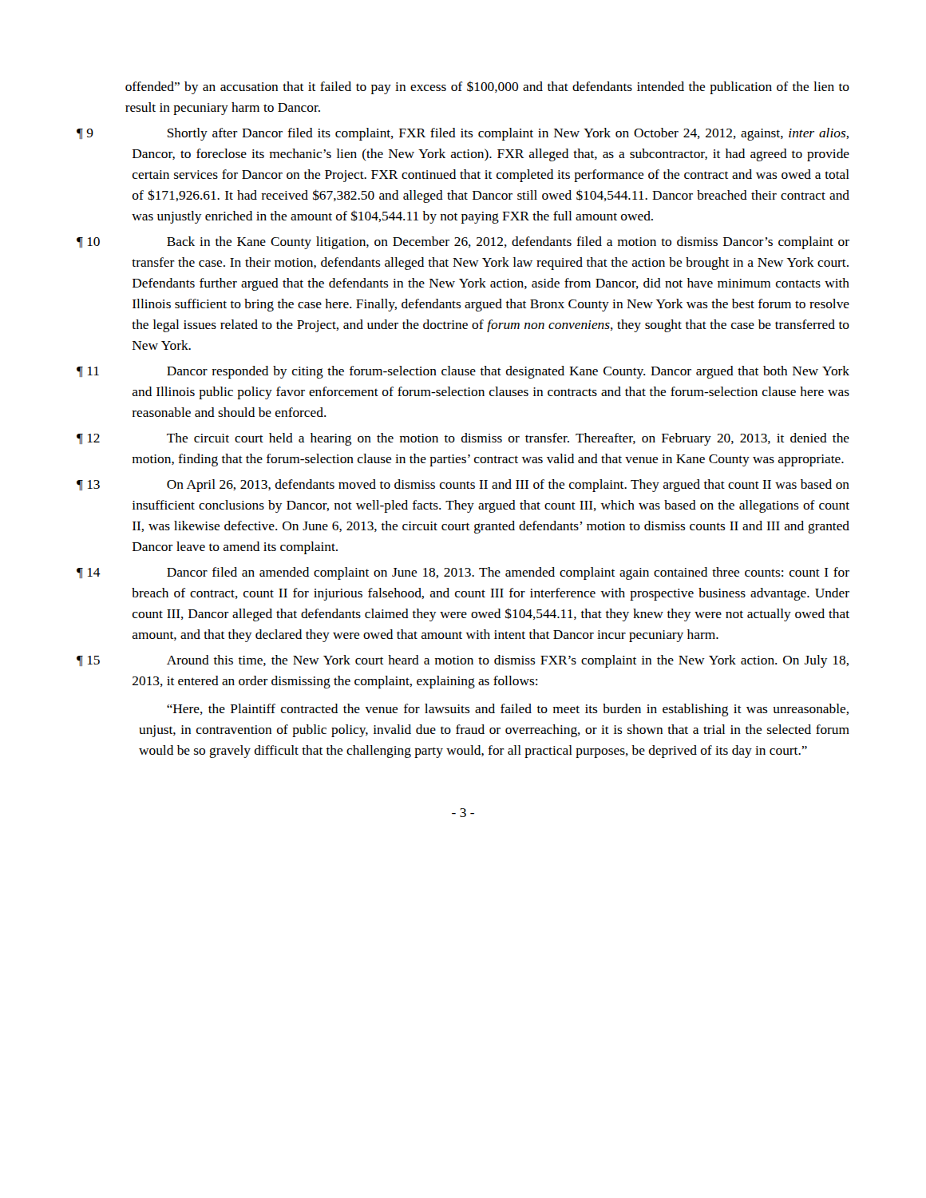offended” by an accusation that it failed to pay in excess of $100,000 and that defendants intended the publication of the lien to result in pecuniary harm to Dancor.
¶ 9
Shortly after Dancor filed its complaint, FXR filed its complaint in New York on October 24, 2012, against, inter alios, Dancor, to foreclose its mechanic’s lien (the New York action). FXR alleged that, as a subcontractor, it had agreed to provide certain services for Dancor on the Project. FXR continued that it completed its performance of the contract and was owed a total of $171,926.61. It had received $67,382.50 and alleged that Dancor still owed $104,544.11. Dancor breached their contract and was unjustly enriched in the amount of $104,544.11 by not paying FXR the full amount owed.
¶ 10
Back in the Kane County litigation, on December 26, 2012, defendants filed a motion to dismiss Dancor’s complaint or transfer the case. In their motion, defendants alleged that New York law required that the action be brought in a New York court. Defendants further argued that the defendants in the New York action, aside from Dancor, did not have minimum contacts with Illinois sufficient to bring the case here. Finally, defendants argued that Bronx County in New York was the best forum to resolve the legal issues related to the Project, and under the doctrine of forum non conveniens, they sought that the case be transferred to New York.
¶ 11
Dancor responded by citing the forum-selection clause that designated Kane County. Dancor argued that both New York and Illinois public policy favor enforcement of forum-selection clauses in contracts and that the forum-selection clause here was reasonable and should be enforced.
¶ 12
The circuit court held a hearing on the motion to dismiss or transfer. Thereafter, on February 20, 2013, it denied the motion, finding that the forum-selection clause in the parties’ contract was valid and that venue in Kane County was appropriate.
¶ 13
On April 26, 2013, defendants moved to dismiss counts II and III of the complaint. They argued that count II was based on insufficient conclusions by Dancor, not well-pled facts. They argued that count III, which was based on the allegations of count II, was likewise defective. On June 6, 2013, the circuit court granted defendants’ motion to dismiss counts II and III and granted Dancor leave to amend its complaint.
¶ 14
Dancor filed an amended complaint on June 18, 2013. The amended complaint again contained three counts: count I for breach of contract, count II for injurious falsehood, and count III for interference with prospective business advantage. Under count III, Dancor alleged that defendants claimed they were owed $104,544.11, that they knew they were not actually owed that amount, and that they declared they were owed that amount with intent that Dancor incur pecuniary harm.
¶ 15
Around this time, the New York court heard a motion to dismiss FXR’s complaint in the New York action. On July 18, 2013, it entered an order dismissing the complaint, explaining as follows:
“Here, the Plaintiff contracted the venue for lawsuits and failed to meet its burden in establishing it was unreasonable, unjust, in contravention of public policy, invalid due to fraud or overreaching, or it is shown that a trial in the selected forum would be so gravely difficult that the challenging party would, for all practical purposes, be deprived of its day in court.”
- 3 -